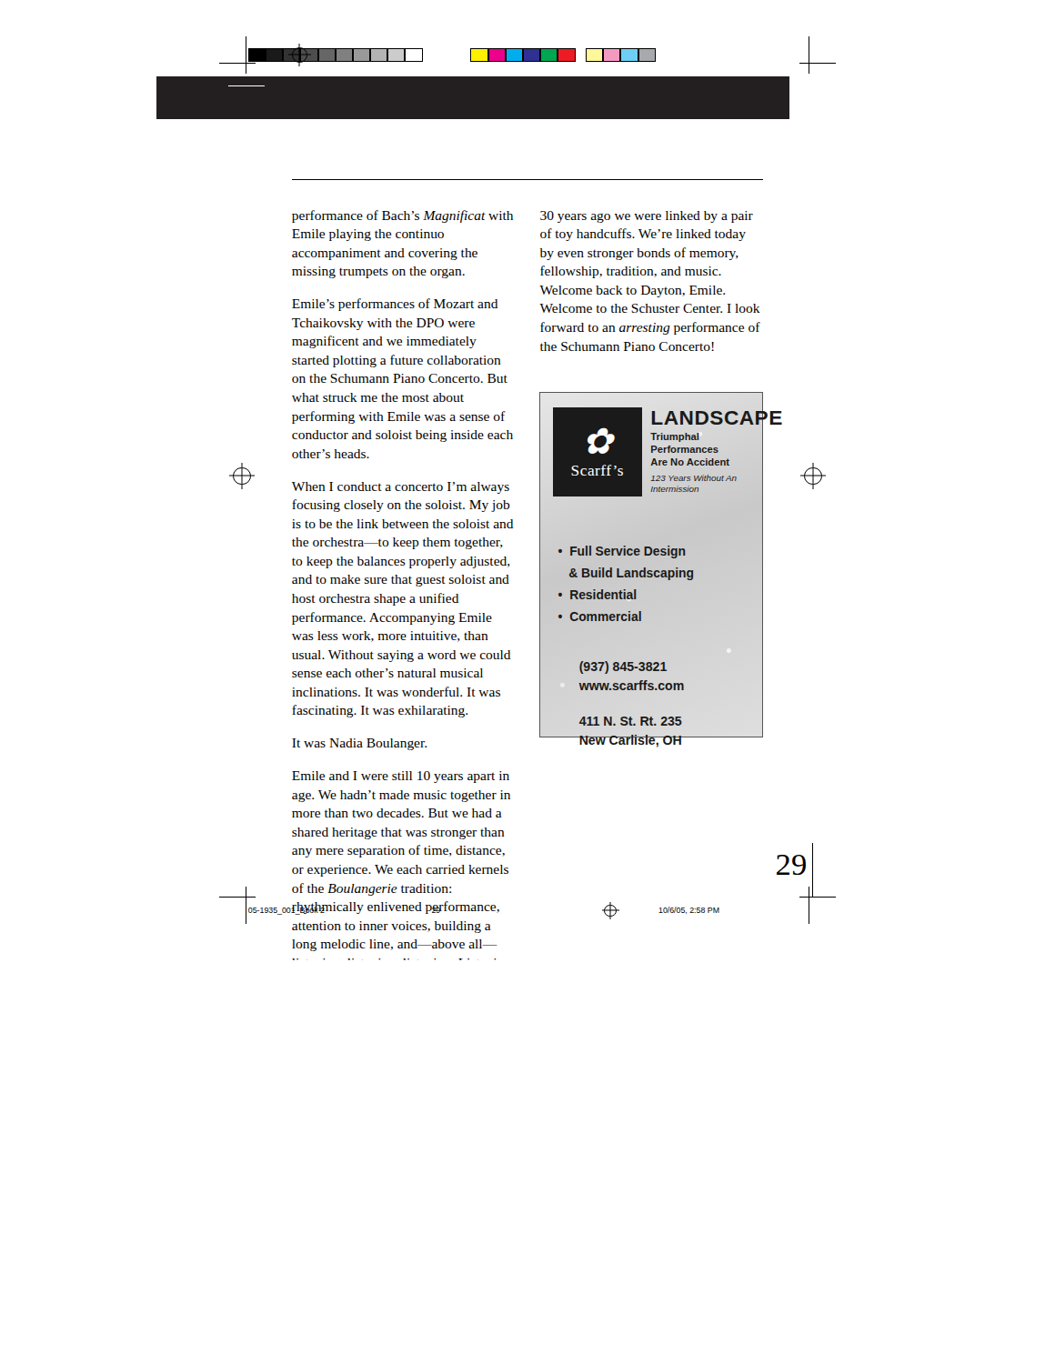performance of Bach’s Magnificat with Emile playing the continuo accompaniment and covering the missing trumpets on the organ.
Emile’s performances of Mozart and Tchaikovsky with the DPO were magnificent and we immediately started plotting a future collaboration on the Schumann Piano Concerto. But what struck me the most about performing with Emile was a sense of conductor and soloist being inside each other’s heads.
When I conduct a concerto I’m always focusing closely on the soloist. My job is to be the link between the soloist and the orchestra—to keep them together, to keep the balances properly adjusted, and to make sure that guest soloist and host orchestra shape a unified performance. Accompanying Emile was less work, more intuitive, than usual. Without saying a word we could sense each other’s natural musical inclinations. It was wonderful. It was fascinating. It was exhilarating.
It was Nadia Boulanger.
Emile and I were still 10 years apart in age. We hadn’t made music together in more than two decades. But we had a shared heritage that was stronger than any mere separation of time, distance, or experience. We each carried kernels of the Boulangerie tradition: rhythmically enlivened performance, attention to inner voices, building a long melodic line, and—above all—listening, listening, listening. Listening not just to the music we were making together, but also listening to the voice of Mademoiselle, always echoing in our minds.
30 years ago we were linked by a pair of toy handcuffs. We’re linked today by even stronger bonds of memory, fellowship, tradition, and music. Welcome back to Dayton, Emile. Welcome to the Schuster Center. I look forward to an arresting performance of the Schumann Piano Concerto!
✿
Scarff’s
LANDSCAPE
Triumphal
Performances
Are No Accident
123 Years Without An
Intermission
Full Service Design
& Build Landscaping
Residential
Commercial
(937) 845-3821
www.scarffs.com
411 N. St. Rt. 235
New Carlisle, OH
29
05-1935_001_Book 2
29
10/6/05, 2:58 PM